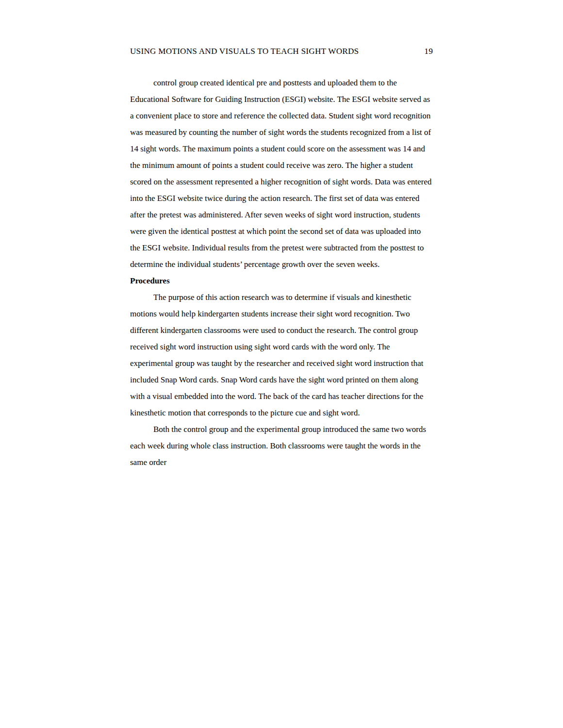Using Motions and Visuals to Teach Sight Words 19
control group created identical pre and posttests and uploaded them to the Educational Software for Guiding Instruction (ESGI) website. The ESGI website served as a convenient place to store and reference the collected data. Student sight word recognition was measured by counting the number of sight words the students recognized from a list of 14 sight words. The maximum points a student could score on the assessment was 14 and the minimum amount of points a student could receive was zero. The higher a student scored on the assessment represented a higher recognition of sight words. Data was entered into the ESGI website twice during the action research. The first set of data was entered after the pretest was administered. After seven weeks of sight word instruction, students were given the identical posttest at which point the second set of data was uploaded into the ESGI website. Individual results from the pretest were subtracted from the posttest to determine the individual students’ percentage growth over the seven weeks.
Procedures
The purpose of this action research was to determine if visuals and kinesthetic motions would help kindergarten students increase their sight word recognition. Two different kindergarten classrooms were used to conduct the research. The control group received sight word instruction using sight word cards with the word only. The experimental group was taught by the researcher and received sight word instruction that included Snap Word cards. Snap Word cards have the sight word printed on them along with a visual embedded into the word. The back of the card has teacher directions for the kinesthetic motion that corresponds to the picture cue and sight word.
Both the control group and the experimental group introduced the same two words each week during whole class instruction. Both classrooms were taught the words in the same order